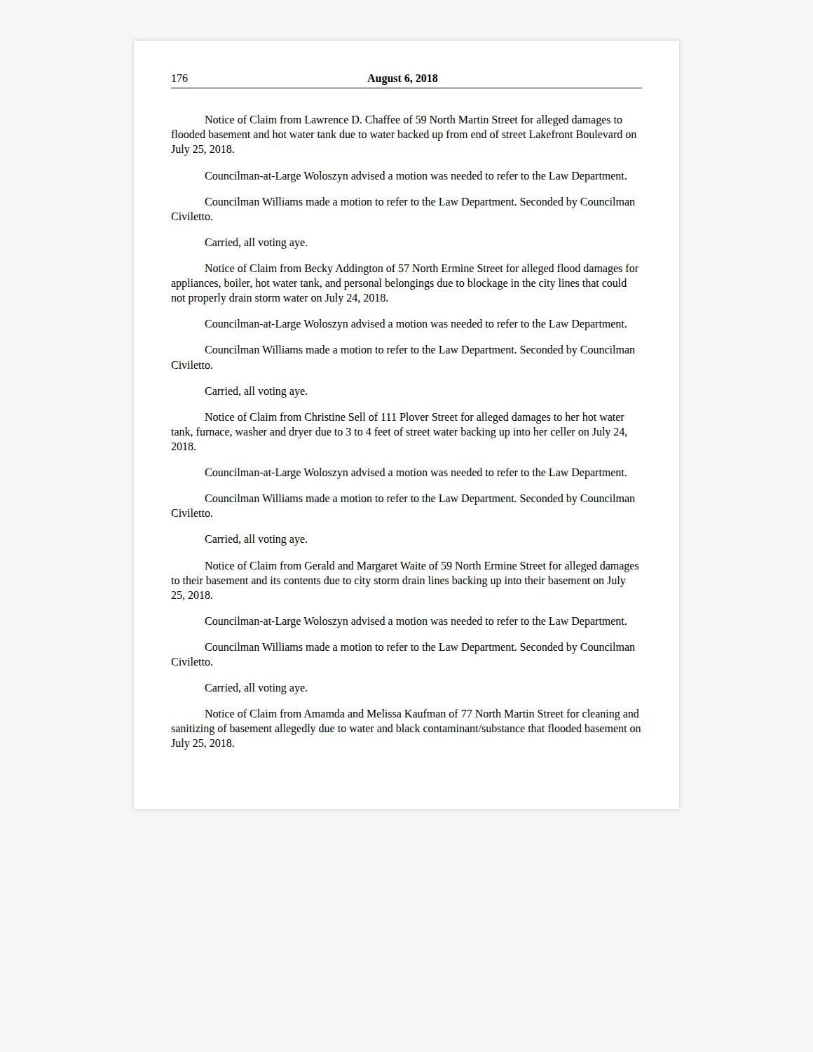176
August 6, 2018
Notice of Claim from Lawrence D. Chaffee of 59 North Martin Street for alleged damages to flooded basement and hot water tank due to water backed up from end of street Lakefront Boulevard on July 25, 2018.
Councilman-at-Large Woloszyn advised a motion was needed to refer to the Law Department.
Councilman Williams made a motion to refer to the Law Department. Seconded by Councilman Civiletto.
Carried, all voting aye.
Notice of Claim from Becky Addington of 57 North Ermine Street for alleged flood damages for appliances, boiler, hot water tank, and personal belongings due to blockage in the city lines that could not properly drain storm water on July 24, 2018.
Councilman-at-Large Woloszyn advised a motion was needed to refer to the Law Department.
Councilman Williams made a motion to refer to the Law Department. Seconded by Councilman Civiletto.
Carried, all voting aye.
Notice of Claim from Christine Sell of 111 Plover Street for alleged damages to her hot water tank, furnace, washer and dryer due to 3 to 4 feet of street water backing up into her celler on July 24, 2018.
Councilman-at-Large Woloszyn advised a motion was needed to refer to the Law Department.
Councilman Williams made a motion to refer to the Law Department. Seconded by Councilman Civiletto.
Carried, all voting aye.
Notice of Claim from Gerald and Margaret Waite of 59 North Ermine Street for alleged damages to their basement and its contents due to city storm drain lines backing up into their basement on July 25, 2018.
Councilman-at-Large Woloszyn advised a motion was needed to refer to the Law Department.
Councilman Williams made a motion to refer to the Law Department. Seconded by Councilman Civiletto.
Carried, all voting aye.
Notice of Claim from Amamda and Melissa Kaufman of 77 North Martin Street for cleaning and sanitizing of basement allegedly due to water and black contaminant/substance that flooded basement on July 25, 2018.